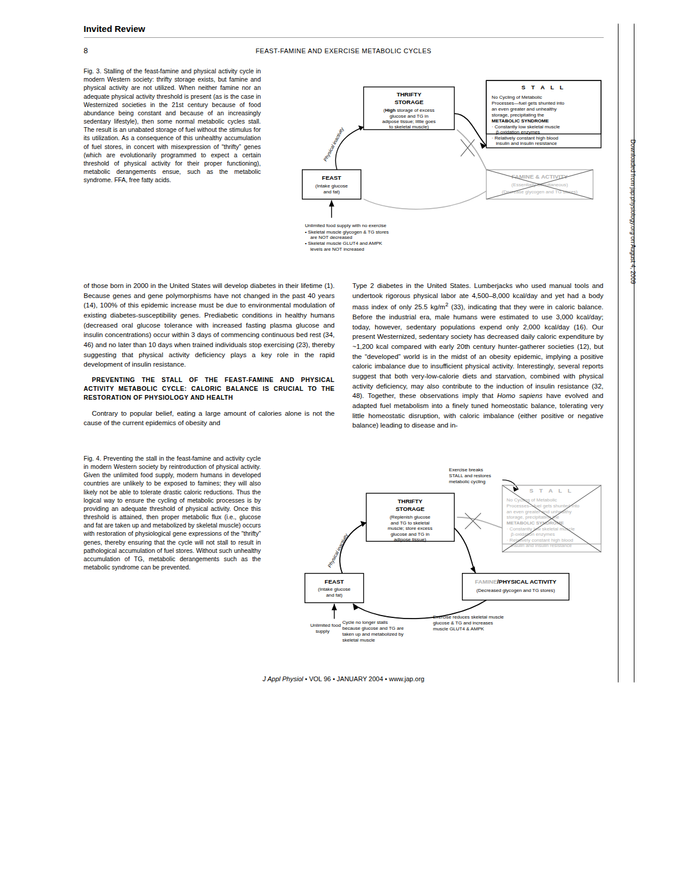Invited Review
8
FEAST-FAMINE AND EXERCISE METABOLIC CYCLES
Fig. 3. Stalling of the feast-famine and physical activity cycle in modern Western society: thrifty storage exists, but famine and physical activity are not utilized. When neither famine nor an adequate physical activity threshold is present (as is the case in Westernized societies in the 21st century because of food abundance being constant and because of an increasingly sedentary lifestyle), then some normal metabolic cycles stall. The result is an unabated storage of fuel without the stimulus for its utilization. As a consequence of this unhealthy accumulation of fuel stores, in concert with misexpression of “thrifty” genes (which are evolutionarily programmed to expect a certain threshold of physical activity for their proper functioning), metabolic derangements ensue, such as the metabolic syndrome. FFA, free fatty acids.
S T A L L No Cycling of Metabolic Processes—fuel gets shunted into an even greater and unhealthy storage, precipitating the METABOLIC SYNDROME · Constantly low skeletal muscle β-oxidation enzymes · Relatively constant high blood insulin and insulin resistance THRIFTY STORAGE (High storage of excess glucose and TG in adipose tissue; little goes to skeletal muscle) FEAST (Intake glucose and fat) FAMINE & ACTIVITY (Essentially Simultaneous) (Decrease glycogen and TG stores) Physical inactivity Unlimited food supply with no exercise • Skeletal muscle glycogen & TG stores are NOT decreased • Skeletal muscle GLUT4 and AMPK levels are NOT increased
of those born in 2000 in the United States will develop diabetes in their lifetime (1). Because genes and gene polymorphisms have not changed in the past 40 years (14), 100% of this epidemic increase must be due to environmental modulation of existing diabetes-susceptibility genes. Prediabetic conditions in healthy humans (decreased oral glucose tolerance with increased fasting plasma glucose and insulin concentrations) occur within 3 days of commencing continuous bed rest (34, 46) and no later than 10 days when trained individuals stop exercising (23), thereby suggesting that physical activity deficiency plays a key role in the rapid development of insulin resistance.
PREVENTING THE STALL OF THE FEAST-FAMINE AND PHYSICAL ACTIVITY METABOLIC CYCLE: CALORIC BALANCE IS CRUCIAL TO THE RESTORATION OF PHYSIOLOGY AND HEALTH
Contrary to popular belief, eating a large amount of calories alone is not the cause of the current epidemics of obesity and
Type 2 diabetes in the United States. Lumberjacks who used manual tools and undertook rigorous physical labor ate 4,500–8,000 kcal/day and yet had a body mass index of only 25.5 kg/m2 (33), indicating that they were in caloric balance. Before the industrial era, male humans were estimated to use 3,000 kcal/day; today, however, sedentary populations expend only 2,000 kcal/day (16). Our present Westernized, sedentary society has decreased daily caloric expenditure by ~1,200 kcal compared with early 20th century hunter-gatherer societies (12), but the “developed” world is in the midst of an obesity epidemic, implying a positive caloric imbalance due to insufficient physical activity. Interestingly, several reports suggest that both very-low-calorie diets and starvation, combined with physical activity deficiency, may also contribute to the induction of insulin resistance (32, 48). Together, these observations imply that Homo sapiens have evolved and adapted fuel metabolism into a finely tuned homeostatic balance, tolerating very little homeostatic disruption, with caloric imbalance (either positive or negative balance) leading to disease and in-
Fig. 4. Preventing the stall in the feast-famine and activity cycle in modern Western society by reintroduction of physical activity. Given the unlimited food supply, modern humans in developed countries are unlikely to be exposed to famines; they will also likely not be able to tolerate drastic caloric reductions. Thus the logical way to ensure the cycling of metabolic processes is by providing an adequate threshold of physical activity. Once this threshold is attained, then proper metabolic flux (i.e., glucose and fat are taken up and metabolized by skeletal muscle) occurs with restoration of physiological gene expressions of the “thrifty” genes, thereby ensuring that the cycle will not stall to result in pathological accumulation of fuel stores. Without such unhealthy accumulation of TG, metabolic derangements such as the metabolic syndrome can be prevented.
Exercise breaks STALL and restores metabolic cycling S T A L L No Cycling of Metabolic Processes—fuel gets shunted into an even greater and unhealthy storage, precipitating the METABOLIC SYNDROME · Constantly low skeletal muscle β-oxidation enzymes · Relatively constant high blood insulin and insulin resistance THRIFTY STORAGE (Replenish glucose and TG to skeletal muscle; store excess glucose and TG in adipose tissue) FEAST (Intake glucose and fat) FAMINE/PHYSICAL ACTIVITY (Decreased glycogen and TG stores) Physical inactivity Unlimited food supply Exercise reduces skeletal muscle glucose & TG and increases muscle GLUT4 & AMPK Cycle no longer stalls because glucose and TG are taken up and metabolized by skeletal muscle
J Appl Physiol • VOL 96 • JANUARY 2004 • www.jap.org
Downloaded from jap.physiology.org on August 4, 2009